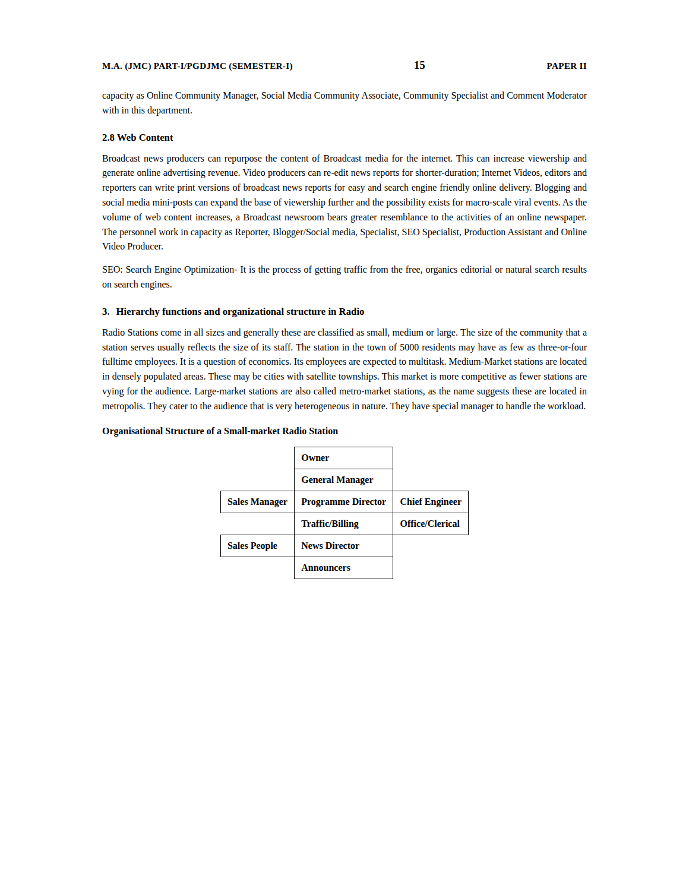M.A. (JMC) PART-I/PGDJMC (SEMESTER-I) 15 PAPER II
capacity as Online Community Manager, Social Media Community Associate, Community Specialist and Comment Moderator with in this department.
2.8 Web Content
Broadcast news producers can repurpose the content of Broadcast media for the internet. This can increase viewership and generate online advertising revenue. Video producers can re-edit news reports for shorter-duration; Internet Videos, editors and reporters can write print versions of broadcast news reports for easy and search engine friendly online delivery. Blogging and social media mini-posts can expand the base of viewership further and the possibility exists for macro-scale viral events. As the volume of web content increases, a Broadcast newsroom bears greater resemblance to the activities of an online newspaper. The personnel work in capacity as Reporter, Blogger/Social media, Specialist, SEO Specialist, Production Assistant and Online Video Producer.
SEO: Search Engine Optimization- It is the process of getting traffic from the free, organics editorial or natural search results on search engines.
3. Hierarchy functions and organizational structure in Radio
Radio Stations come in all sizes and generally these are classified as small, medium or large. The size of the community that a station serves usually reflects the size of its staff. The station in the town of 5000 residents may have as few as three-or-four fulltime employees. It is a question of economics. Its employees are expected to multitask. Medium-Market stations are located in densely populated areas. These may be cities with satellite townships. This market is more competitive as fewer stations are vying for the audience. Large-market stations are also called metro-market stations, as the name suggests these are located in metropolis. They cater to the audience that is very heterogeneous in nature. They have special manager to handle the workload.
Organisational Structure of a Small-market Radio Station
| | Owner | |
| | General Manager | |
| Sales Manager | Programme Director | Chief Engineer |
| | Traffic/Billing | Office/Clerical |
| Sales People | News Director | |
| | Announcers | |